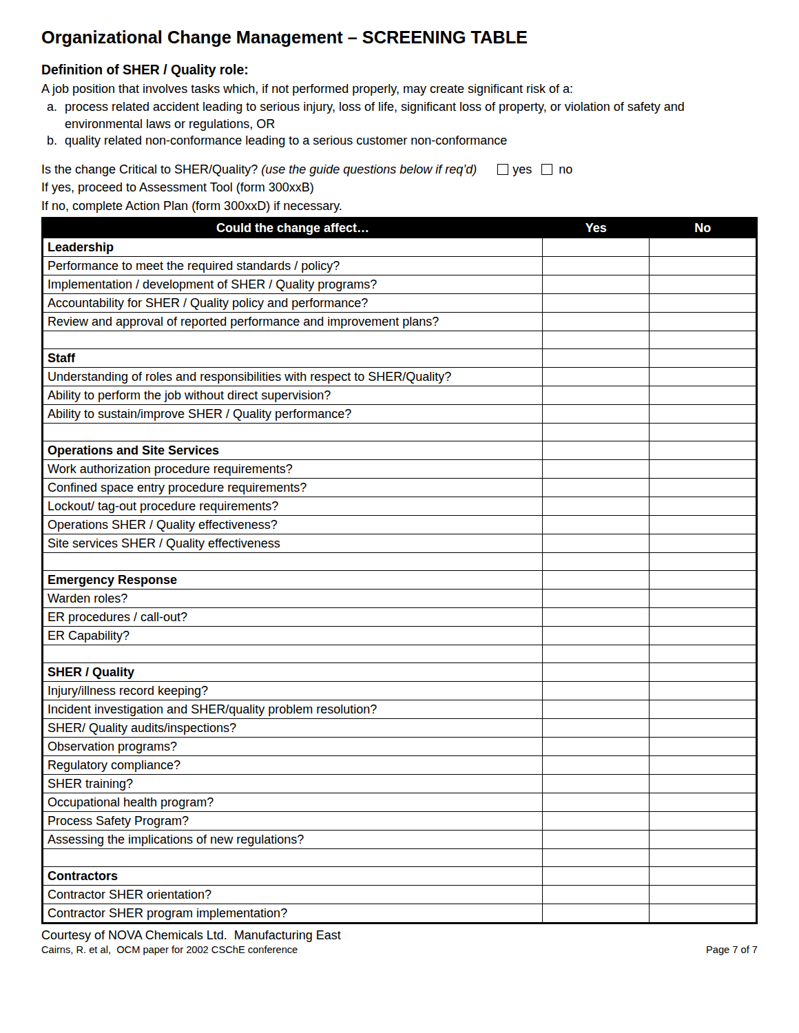Organizational Change Management – SCREENING TABLE
Definition of SHER / Quality role:
A job position that involves tasks which, if not performed properly, may create significant risk of a:
process related accident leading to serious injury, loss of life, significant loss of property, or violation of safety and environmental laws or regulations, OR
quality related non-conformance leading to a serious customer non-conformance
Is the change Critical to SHER/Quality? (use the guide questions below if req’d) yes no
If yes, proceed to Assessment Tool (form 300xxB)
If no, complete Action Plan (form 300xxD) if necessary.
| Could the change affect… | Yes | No |
| --- | --- | --- |
| Leadership | | |
| Performance to meet the required standards / policy? | | |
| Implementation / development of SHER / Quality programs? | | |
| Accountability for SHER / Quality policy and performance? | | |
| Review and approval of reported performance and improvement plans? | | |
| Staff | | |
| Understanding of roles and responsibilities with respect to SHER/Quality? | | |
| Ability to perform the job without direct supervision? | | |
| Ability to sustain/improve SHER / Quality performance? | | |
| Operations and Site Services | | |
| Work authorization procedure requirements? | | |
| Confined space entry procedure requirements? | | |
| Lockout/ tag-out procedure requirements? | | |
| Operations SHER / Quality effectiveness? | | |
| Site services SHER / Quality effectiveness | | |
| Emergency Response | | |
| Warden roles? | | |
| ER procedures / call-out? | | |
| ER Capability? | | |
| SHER / Quality | | |
| Injury/illness record keeping? | | |
| Incident investigation and SHER/quality problem resolution? | | |
| SHER/ Quality audits/inspections? | | |
| Observation programs? | | |
| Regulatory compliance? | | |
| SHER training? | | |
| Occupational health program? | | |
| Process Safety Program? | | |
| Assessing the implications of new regulations? | | |
| Contractors | | |
| Contractor SHER orientation? | | |
| Contractor SHER program implementation? | | |
Courtesy of NOVA Chemicals Ltd. Manufacturing East
Cairns, R. et al, OCM paper for 2002 CSChE conference Page 7 of 7